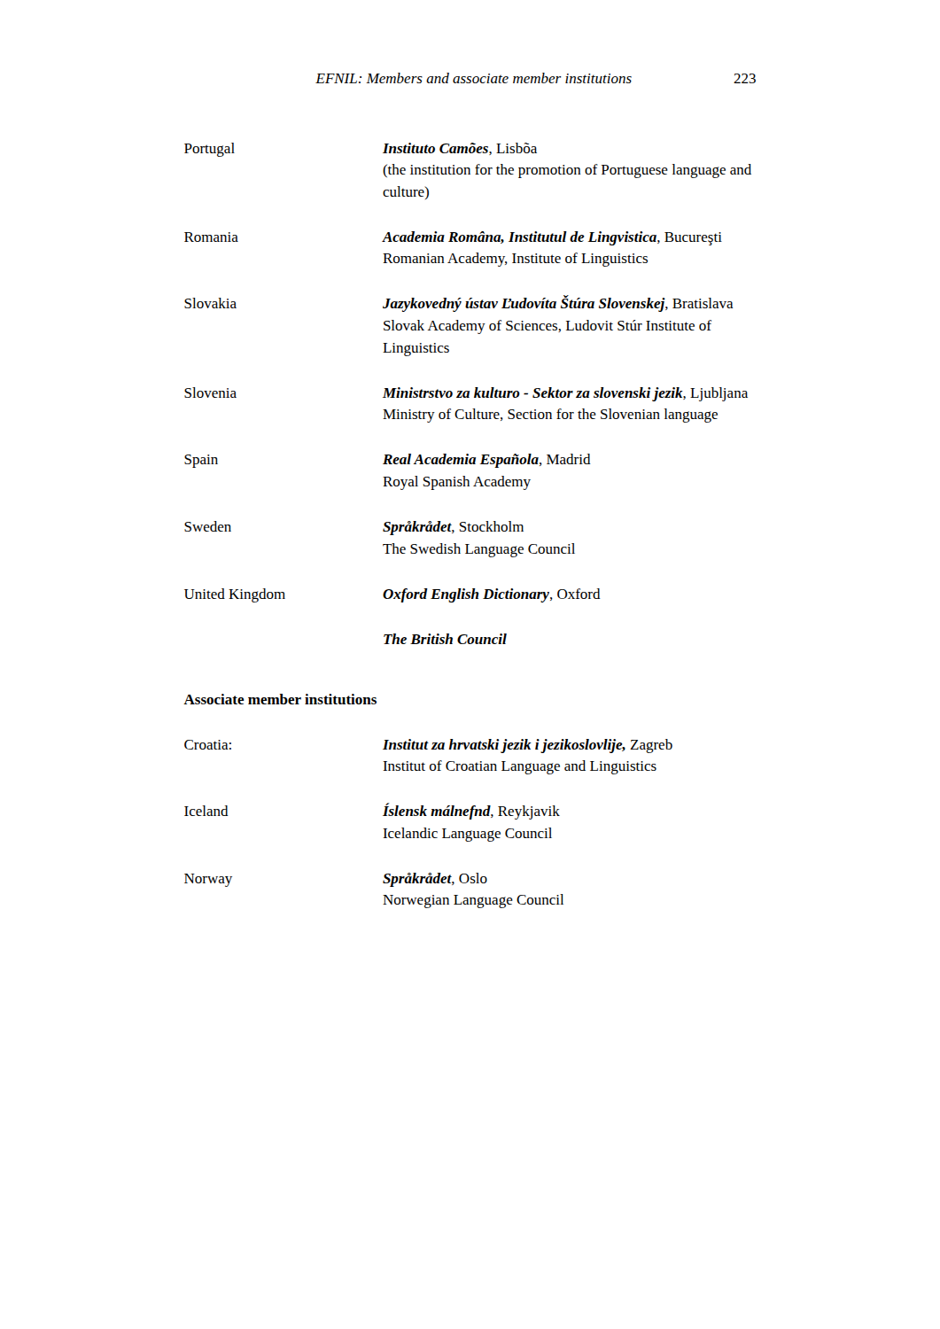EFNIL: Members and associate member institutions 223
Portugal
Instituto Camões, Lisbõa
(the institution for the promotion of Portuguese language and culture)
Romania
Academia Româna, Institutul de Lingvistica, Bucureşti
Romanian Academy, Institute of Linguistics
Slovakia
Jazykovedný ústav Ľudovíta Štúra Slovenskej, Bratislava
Slovak Academy of Sciences, Ludovit Stúr Institute of Linguistics
Slovenia
Ministrstvo za kulturo - Sektor za slovenski jezik, Ljubljana
Ministry of Culture, Section for the Slovenian language
Spain
Real Academia Española, Madrid
Royal Spanish Academy
Sweden
Språkrådet, Stockholm
The Swedish Language Council
United Kingdom
Oxford English Dictionary, Oxford
The British Council
Associate member institutions
Croatia:
Institut za hrvatski jezik i jezikoslovlije, Zagreb
Institut of Croatian Language and Linguistics
Iceland
Íslensk málnefnd, Reykjavik
Icelandic Language Council
Norway
Språkrådet, Oslo
Norwegian Language Council